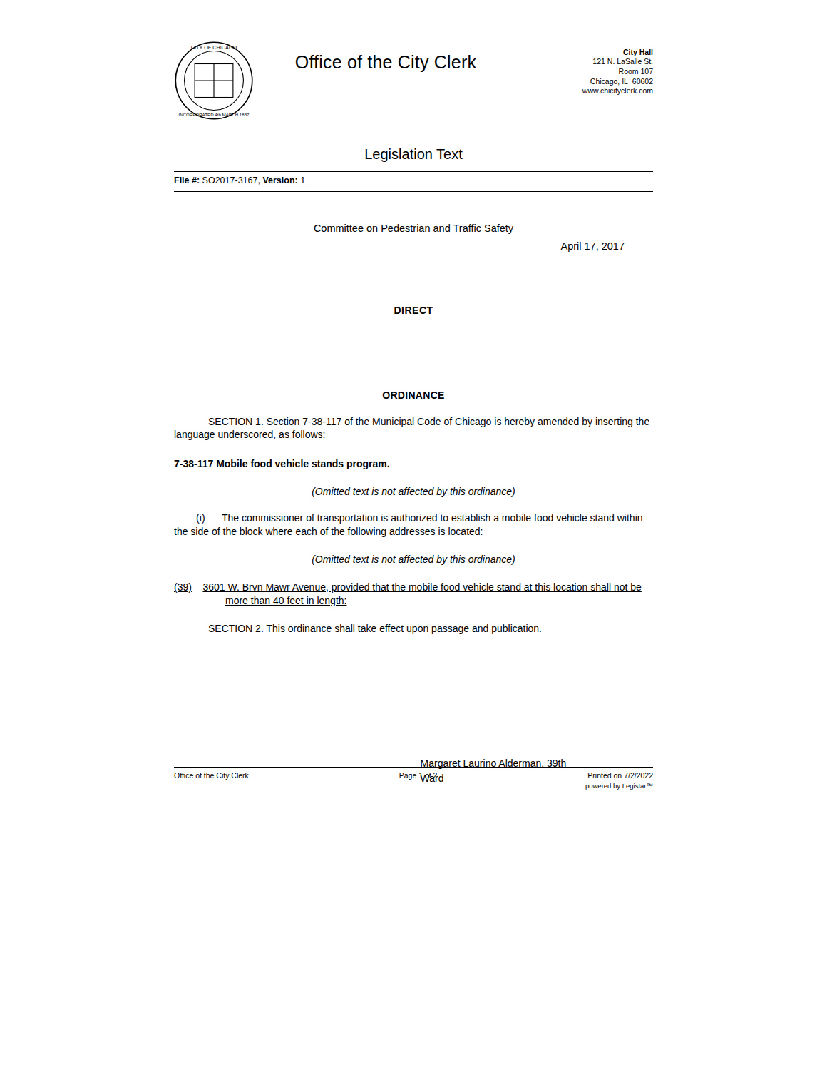Office of the City Clerk
City Hall
121 N. LaSalle St.
Room 107
Chicago, IL 60602
www.chicityclerk.com
Legislation Text
File #: SO2017-3167, Version: 1
Committee on Pedestrian and Traffic Safety
April 17, 2017
DIRECT
ORDINANCE
SECTION 1. Section 7-38-117 of the Municipal Code of Chicago is hereby amended by inserting the language underscored, as follows:
7-38-117 Mobile food vehicle stands program.
(Omitted text is not affected by this ordinance)
(i) The commissioner of transportation is authorized to establish a mobile food vehicle stand within the side of the block where each of the following addresses is located:
(Omitted text is not affected by this ordinance)
(39) 3601 W. Brvn Mawr Avenue, provided that the mobile food vehicle stand at this location shall not be more than 40 feet in length:
SECTION 2. This ordinance shall take effect upon passage and publication.
Margaret Laurino Alderman, 39th
Ward
Office of the City Clerk
Page 1 of 2
Printed on 7/2/2022
powered by Legistar™